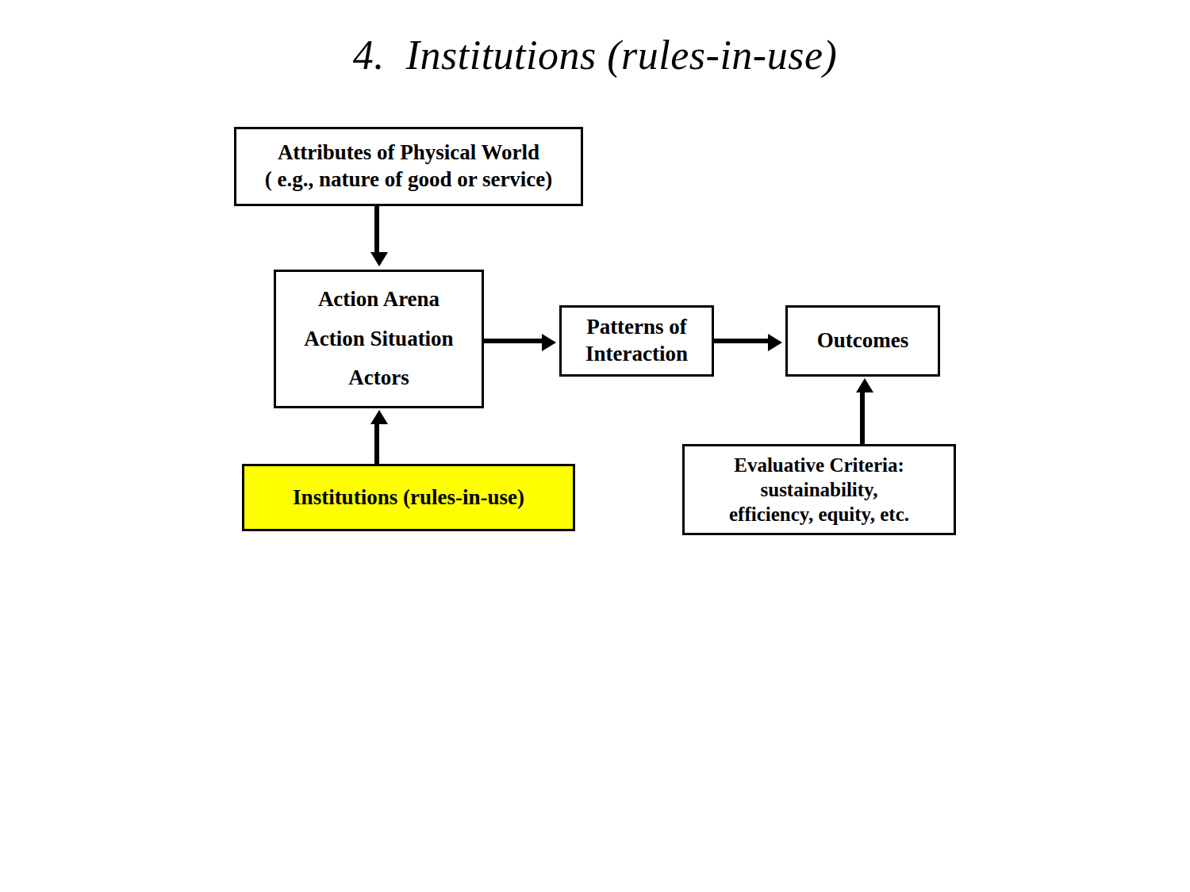4. Institutions (rules-in-use)
Attributes of Physical World ( e.g., nature of good or service)
Action Arena Action Situation Actors
Patterns of Interaction
Outcomes
Institutions (rules-in-use)
Evaluative Criteria: sustainability, efficiency, equity, etc.